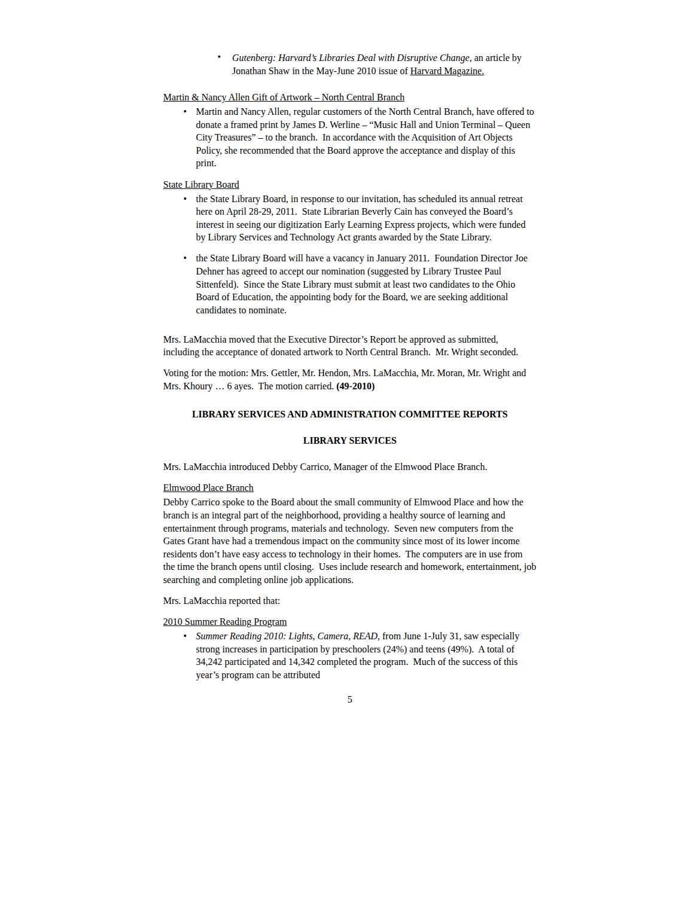Gutenberg: Harvard’s Libraries Deal with Disruptive Change, an article by Jonathan Shaw in the May-June 2010 issue of Harvard Magazine.
Martin & Nancy Allen Gift of Artwork – North Central Branch
Martin and Nancy Allen, regular customers of the North Central Branch, have offered to donate a framed print by James D. Werline – “Music Hall and Union Terminal – Queen City Treasures” – to the branch. In accordance with the Acquisition of Art Objects Policy, she recommended that the Board approve the acceptance and display of this print.
State Library Board
the State Library Board, in response to our invitation, has scheduled its annual retreat here on April 28-29, 2011. State Librarian Beverly Cain has conveyed the Board’s interest in seeing our digitization Early Learning Express projects, which were funded by Library Services and Technology Act grants awarded by the State Library.
the State Library Board will have a vacancy in January 2011. Foundation Director Joe Dehner has agreed to accept our nomination (suggested by Library Trustee Paul Sittenfeld). Since the State Library must submit at least two candidates to the Ohio Board of Education, the appointing body for the Board, we are seeking additional candidates to nominate.
Mrs. LaMacchia moved that the Executive Director’s Report be approved as submitted, including the acceptance of donated artwork to North Central Branch. Mr. Wright seconded.
Voting for the motion: Mrs. Gettler, Mr. Hendon, Mrs. LaMacchia, Mr. Moran, Mr. Wright and Mrs. Khoury … 6 ayes. The motion carried. (49-2010)
LIBRARY SERVICES AND ADMINISTRATION COMMITTEE REPORTS
LIBRARY SERVICES
Mrs. LaMacchia introduced Debby Carrico, Manager of the Elmwood Place Branch.
Elmwood Place Branch
Debby Carrico spoke to the Board about the small community of Elmwood Place and how the branch is an integral part of the neighborhood, providing a healthy source of learning and entertainment through programs, materials and technology. Seven new computers from the Gates Grant have had a tremendous impact on the community since most of its lower income residents don’t have easy access to technology in their homes. The computers are in use from the time the branch opens until closing. Uses include research and homework, entertainment, job searching and completing online job applications.
Mrs. LaMacchia reported that:
2010 Summer Reading Program
Summer Reading 2010: Lights, Camera, READ, from June 1-July 31, saw especially strong increases in participation by preschoolers (24%) and teens (49%). A total of 34,242 participated and 14,342 completed the program. Much of the success of this year’s program can be attributed
5